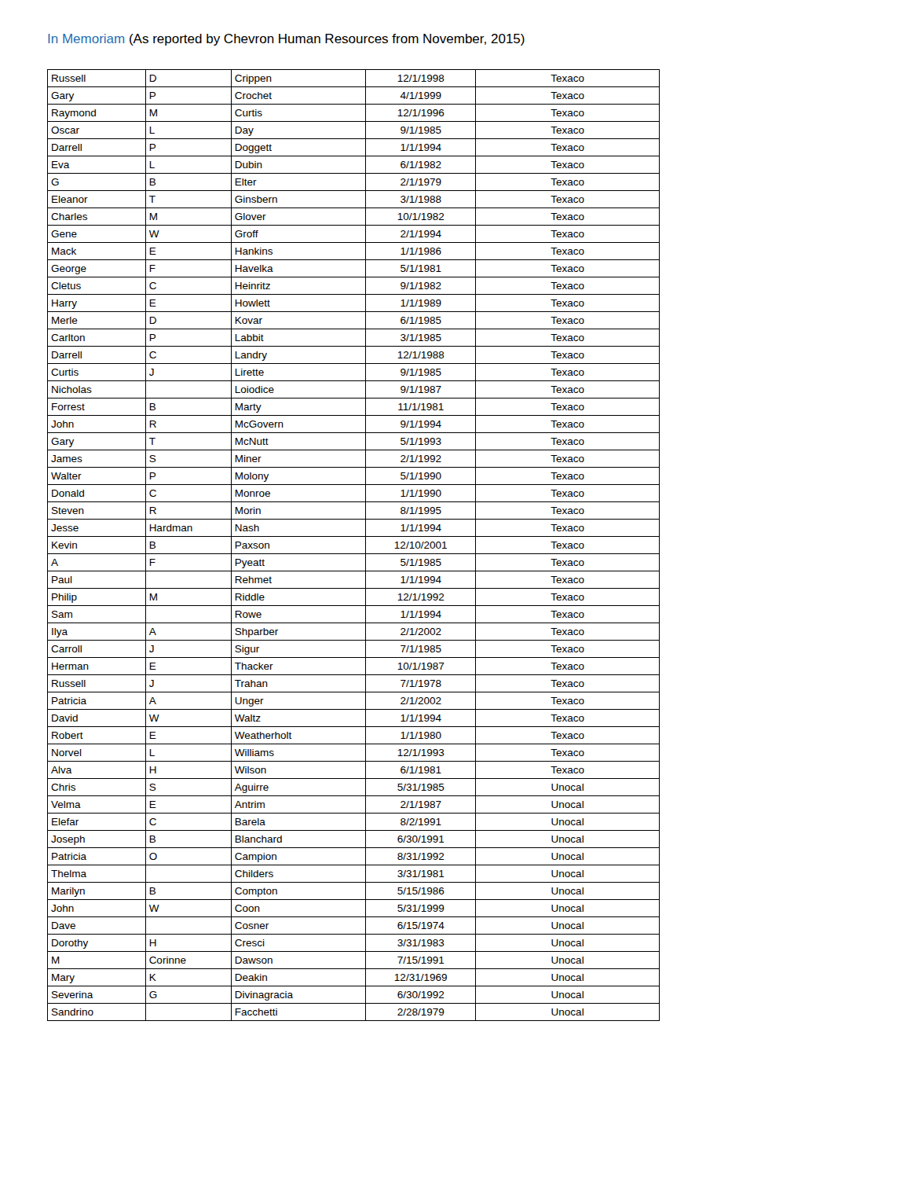In Memoriam (As reported by Chevron Human Resources from November, 2015)
| Russell | D | Crippen | 12/1/1998 | Texaco |
| Gary | P | Crochet | 4/1/1999 | Texaco |
| Raymond | M | Curtis | 12/1/1996 | Texaco |
| Oscar | L | Day | 9/1/1985 | Texaco |
| Darrell | P | Doggett | 1/1/1994 | Texaco |
| Eva | L | Dubin | 6/1/1982 | Texaco |
| G | B | Elter | 2/1/1979 | Texaco |
| Eleanor | T | Ginsbern | 3/1/1988 | Texaco |
| Charles | M | Glover | 10/1/1982 | Texaco |
| Gene | W | Groff | 2/1/1994 | Texaco |
| Mack | E | Hankins | 1/1/1986 | Texaco |
| George | F | Havelka | 5/1/1981 | Texaco |
| Cletus | C | Heinritz | 9/1/1982 | Texaco |
| Harry | E | Howlett | 1/1/1989 | Texaco |
| Merle | D | Kovar | 6/1/1985 | Texaco |
| Carlton | P | Labbit | 3/1/1985 | Texaco |
| Darrell | C | Landry | 12/1/1988 | Texaco |
| Curtis | J | Lirette | 9/1/1985 | Texaco |
| Nicholas | | Loiodice | 9/1/1987 | Texaco |
| Forrest | B | Marty | 11/1/1981 | Texaco |
| John | R | McGovern | 9/1/1994 | Texaco |
| Gary | T | McNutt | 5/1/1993 | Texaco |
| James | S | Miner | 2/1/1992 | Texaco |
| Walter | P | Molony | 5/1/1990 | Texaco |
| Donald | C | Monroe | 1/1/1990 | Texaco |
| Steven | R | Morin | 8/1/1995 | Texaco |
| Jesse | Hardman | Nash | 1/1/1994 | Texaco |
| Kevin | B | Paxson | 12/10/2001 | Texaco |
| A | F | Pyeatt | 5/1/1985 | Texaco |
| Paul | | Rehmet | 1/1/1994 | Texaco |
| Philip | M | Riddle | 12/1/1992 | Texaco |
| Sam | | Rowe | 1/1/1994 | Texaco |
| Ilya | A | Shparber | 2/1/2002 | Texaco |
| Carroll | J | Sigur | 7/1/1985 | Texaco |
| Herman | E | Thacker | 10/1/1987 | Texaco |
| Russell | J | Trahan | 7/1/1978 | Texaco |
| Patricia | A | Unger | 2/1/2002 | Texaco |
| David | W | Waltz | 1/1/1994 | Texaco |
| Robert | E | Weatherholt | 1/1/1980 | Texaco |
| Norvel | L | Williams | 12/1/1993 | Texaco |
| Alva | H | Wilson | 6/1/1981 | Texaco |
| Chris | S | Aguirre | 5/31/1985 | Unocal |
| Velma | E | Antrim | 2/1/1987 | Unocal |
| Elefar | C | Barela | 8/2/1991 | Unocal |
| Joseph | B | Blanchard | 6/30/1991 | Unocal |
| Patricia | O | Campion | 8/31/1992 | Unocal |
| Thelma | | Childers | 3/31/1981 | Unocal |
| Marilyn | B | Compton | 5/15/1986 | Unocal |
| John | W | Coon | 5/31/1999 | Unocal |
| Dave | | Cosner | 6/15/1974 | Unocal |
| Dorothy | H | Cresci | 3/31/1983 | Unocal |
| M | Corinne | Dawson | 7/15/1991 | Unocal |
| Mary | K | Deakin | 12/31/1969 | Unocal |
| Severina | G | Divinagracia | 6/30/1992 | Unocal |
| Sandrino | | Facchetti | 2/28/1979 | Unocal |